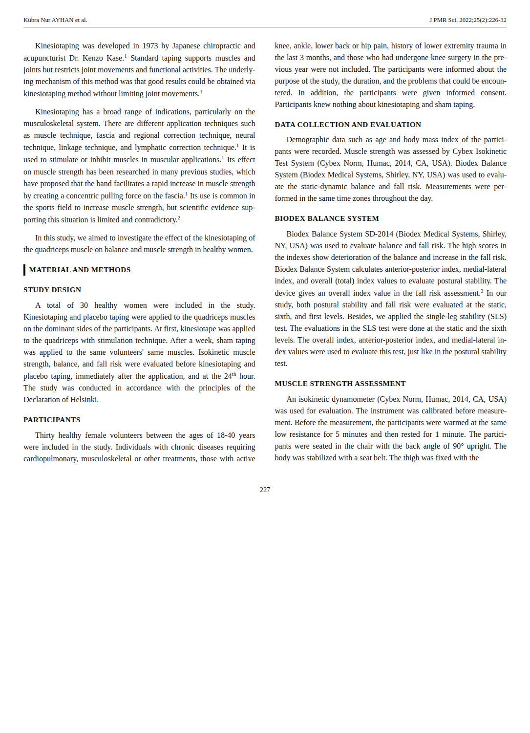Kübra Nur AYHAN et al. J PMR Sci. 2022;25(2):226-32
Kinesiotaping was developed in 1973 by Japanese chiropractic and acupuncturist Dr. Kenzo Kase.1 Standard taping supports muscles and joints but restricts joint movements and functional activities. The underlying mechanism of this method was that good results could be obtained via kinesiotaping method without limiting joint movements.1
Kinesiotaping has a broad range of indications, particularly on the musculoskeletal system. There are different application techniques such as muscle technique, fascia and regional correction technique, neural technique, linkage technique, and lymphatic correction technique.1 It is used to stimulate or inhibit muscles in muscular applications.1 Its effect on muscle strength has been researched in many previous studies, which have proposed that the band facilitates a rapid increase in muscle strength by creating a concentric pulling force on the fascia.1 Its use is common in the sports field to increase muscle strength, but scientific evidence supporting this situation is limited and contradictory.2
In this study, we aimed to investigate the effect of the kinesiotaping of the quadriceps muscle on balance and muscle strength in healthy women.
MATERIAL AND METHODS
STUDY DESIGN
A total of 30 healthy women were included in the study. Kinesiotaping and placebo taping were applied to the quadriceps muscles on the dominant sides of the participants. At first, kinesiotape was applied to the quadriceps with stimulation technique. After a week, sham taping was applied to the same volunteers' same muscles. Isokinetic muscle strength, balance, and fall risk were evaluated before kinesiotaping and placebo taping, immediately after the application, and at the 24th hour. The study was conducted in accordance with the principles of the Declaration of Helsinki.
PARTICIPANTS
Thirty healthy female volunteers between the ages of 18-40 years were included in the study. Individuals with chronic diseases requiring cardiopulmonary, musculoskeletal or other treatments, those with active knee, ankle, lower back or hip pain, history of lower extremity trauma in the last 3 months, and those who had undergone knee surgery in the previous year were not included. The participants were informed about the purpose of the study, the duration, and the problems that could be encountered. In addition, the participants were given informed consent. Participants knew nothing about kinesiotaping and sham taping.
DATA COLLECTION AND EVALUATION
Demographic data such as age and body mass index of the participants were recorded. Muscle strength was assessed by Cybex Isokinetic Test System (Cybex Norm, Humac, 2014, CA, USA). Biodex Balance System (Biodex Medical Systems, Shirley, NY, USA) was used to evaluate the static-dynamic balance and fall risk. Measurements were performed in the same time zones throughout the day.
BIODEX BALANCE SYSTEM
Biodex Balance System SD-2014 (Biodex Medical Systems, Shirley, NY, USA) was used to evaluate balance and fall risk. The high scores in the indexes show deterioration of the balance and increase in the fall risk. Biodex Balance System calculates anterior-posterior index, medial-lateral index, and overall (total) index values to evaluate postural stability. The device gives an overall index value in the fall risk assessment.3 In our study, both postural stability and fall risk were evaluated at the static, sixth, and first levels. Besides, we applied the single-leg stability (SLS) test. The evaluations in the SLS test were done at the static and the sixth levels. The overall index, anterior-posterior index, and medial-lateral index values were used to evaluate this test, just like in the postural stability test.
MUSCLE STRENGTH ASSESSMENT
An isokinetic dynamometer (Cybex Norm, Humac, 2014, CA, USA) was used for evaluation. The instrument was calibrated before measurement. Before the measurement, the participants were warmed at the same low resistance for 5 minutes and then rested for 1 minute. The participants were seated in the chair with the back angle of 90° upright. The body was stabilized with a seat belt. The thigh was fixed with the
227